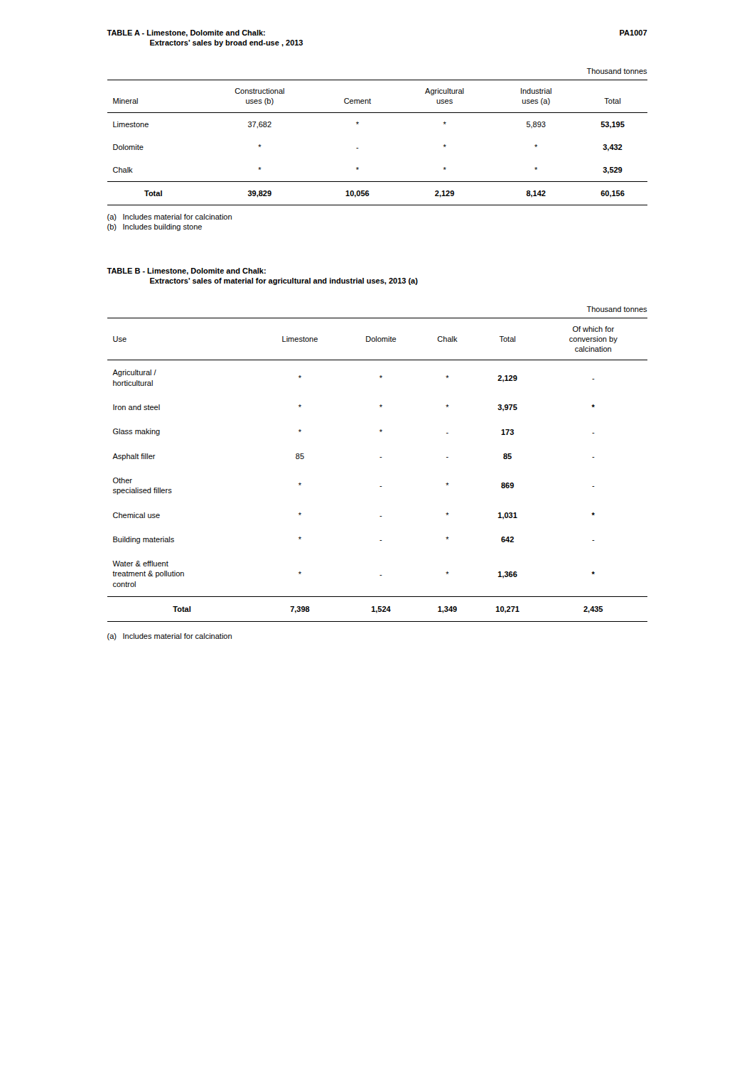TABLE A - Limestone, Dolomite and Chalk:
PA1007
Extractors' sales by broad end-use , 2013
Thousand tonnes
| Mineral | Constructional uses (b) | Cement | Agricultural uses | Industrial uses (a) | Total |
| --- | --- | --- | --- | --- | --- |
| Limestone | 37,682 | * | * | 5,893 | 53,195 |
| Dolomite | * | - | * | * | 3,432 |
| Chalk | * | * | * | * | 3,529 |
| Total | 39,829 | 10,056 | 2,129 | 8,142 | 60,156 |
(a) Includes material for calcination
(b) Includes building stone
TABLE B - Limestone, Dolomite and Chalk:
Extractors' sales of material for agricultural and industrial uses, 2013 (a)
Thousand tonnes
| Use | Limestone | Dolomite | Chalk | Total | Of which for conversion by calcination |
| --- | --- | --- | --- | --- | --- |
| Agricultural / horticultural | * | * | * | 2,129 | - |
| Iron and steel | * | * | * | 3,975 | * |
| Glass making | * | * | - | 173 | - |
| Asphalt filler | 85 | - | - | 85 | - |
| Other specialised fillers | * | - | * | 869 | - |
| Chemical use | * | - | * | 1,031 | * |
| Building materials | * | - | * | 642 | - |
| Water & effluent treatment & pollution control | * | - | * | 1,366 | * |
| Total | 7,398 | 1,524 | 1,349 | 10,271 | 2,435 |
(a) Includes material for calcination